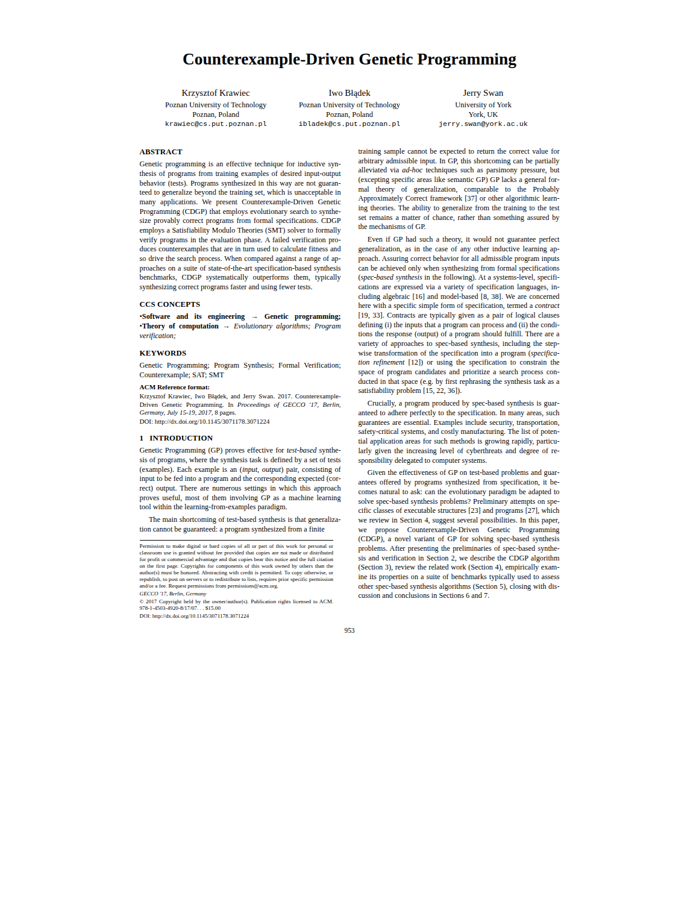Counterexample-Driven Genetic Programming
Krzysztof Krawiec
Poznan University of Technology
Poznan, Poland
krawiec@cs.put.poznan.pl
Iwo Błądek
Poznan University of Technology
Poznan, Poland
ibladek@cs.put.poznan.pl
Jerry Swan
University of York
York, UK
jerry.swan@york.ac.uk
ABSTRACT
Genetic programming is an effective technique for inductive synthesis of programs from training examples of desired input-output behavior (tests). Programs synthesized in this way are not guaranteed to generalize beyond the training set, which is unacceptable in many applications. We present Counterexample-Driven Genetic Programming (CDGP) that employs evolutionary search to synthesize provably correct programs from formal specifications. CDGP employs a Satisfiability Modulo Theories (SMT) solver to formally verify programs in the evaluation phase. A failed verification produces counterexamples that are in turn used to calculate fitness and so drive the search process. When compared against a range of approaches on a suite of state-of-the-art specification-based synthesis benchmarks, CDGP systematically outperforms them, typically synthesizing correct programs faster and using fewer tests.
CCS CONCEPTS
•Software and its engineering → Genetic programming; •Theory of computation → Evolutionary algorithms; Program verification;
KEYWORDS
Genetic Programming; Program Synthesis; Formal Verification; Counterexample; SAT; SMT
ACM Reference format:
Krzysztof Krawiec, Iwo Błądek, and Jerry Swan. 2017. Counterexample-Driven Genetic Programming. In Proceedings of GECCO '17, Berlin, Germany, July 15-19, 2017, 8 pages.
DOI: http://dx.doi.org/10.1145/3071178.3071224
1 INTRODUCTION
Genetic Programming (GP) proves effective for test-based synthesis of programs, where the synthesis task is defined by a set of tests (examples). Each example is an (input, output) pair, consisting of input to be fed into a program and the corresponding expected (correct) output. There are numerous settings in which this approach proves useful, most of them involving GP as a machine learning tool within the learning-from-examples paradigm.
The main shortcoming of test-based synthesis is that generalization cannot be guaranteed: a program synthesized from a finite
Permission to make digital or hard copies of all or part of this work for personal or classroom use is granted without fee provided that copies are not made or distributed for profit or commercial advantage and that copies bear this notice and the full citation on the first page. Copyrights for components of this work owned by others than the author(s) must be honored. Abstracting with credit is permitted. To copy otherwise, or republish, to post on servers or to redistribute to lists, requires prior specific permission and/or a fee. Request permissions from permissions@acm.org.
GECCO '17, Berlin, Germany
© 2017 Copyright held by the owner/author(s). Publication rights licensed to ACM. 978-1-4503-4920-8/17/07. . . $15.00
DOI: http://dx.doi.org/10.1145/3071178.3071224
training sample cannot be expected to return the correct value for arbitrary admissible input. In GP, this shortcoming can be partially alleviated via ad-hoc techniques such as parsimony pressure, but (excepting specific areas like semantic GP) GP lacks a general formal theory of generalization, comparable to the Probably Approximately Correct framework [37] or other algorithmic learning theories. The ability to generalize from the training to the test set remains a matter of chance, rather than something assured by the mechanisms of GP.
Even if GP had such a theory, it would not guarantee perfect generalization, as in the case of any other inductive learning approach. Assuring correct behavior for all admissible program inputs can be achieved only when synthesizing from formal specifications (spec-based synthesis in the following). At a systems-level, specifications are expressed via a variety of specification languages, including algebraic [16] and model-based [8, 38]. We are concerned here with a specific simple form of specification, termed a contract [19, 33]. Contracts are typically given as a pair of logical clauses defining (i) the inputs that a program can process and (ii) the conditions the response (output) of a program should fulfill. There are a variety of approaches to spec-based synthesis, including the stepwise transformation of the specification into a program (specification refinement [12]) or using the specification to constrain the space of program candidates and prioritize a search process conducted in that space (e.g. by first rephrasing the synthesis task as a satisfiability problem [15, 22, 36]).
Crucially, a program produced by spec-based synthesis is guaranteed to adhere perfectly to the specification. In many areas, such guarantees are essential. Examples include security, transportation, safety-critical systems, and costly manufacturing. The list of potential application areas for such methods is growing rapidly, particularly given the increasing level of cyberthreats and degree of responsibility delegated to computer systems.
Given the effectiveness of GP on test-based problems and guarantees offered by programs synthesized from specification, it becomes natural to ask: can the evolutionary paradigm be adapted to solve spec-based synthesis problems? Preliminary attempts on specific classes of executable structures [23] and programs [27], which we review in Section 4, suggest several possibilities. In this paper, we propose Counterexample-Driven Genetic Programming (CDGP), a novel variant of GP for solving spec-based synthesis problems. After presenting the preliminaries of spec-based synthesis and verification in Section 2, we describe the CDGP algorithm (Section 3), review the related work (Section 4), empirically examine its properties on a suite of benchmarks typically used to assess other spec-based synthesis algorithms (Section 5), closing with discussion and conclusions in Sections 6 and 7.
953